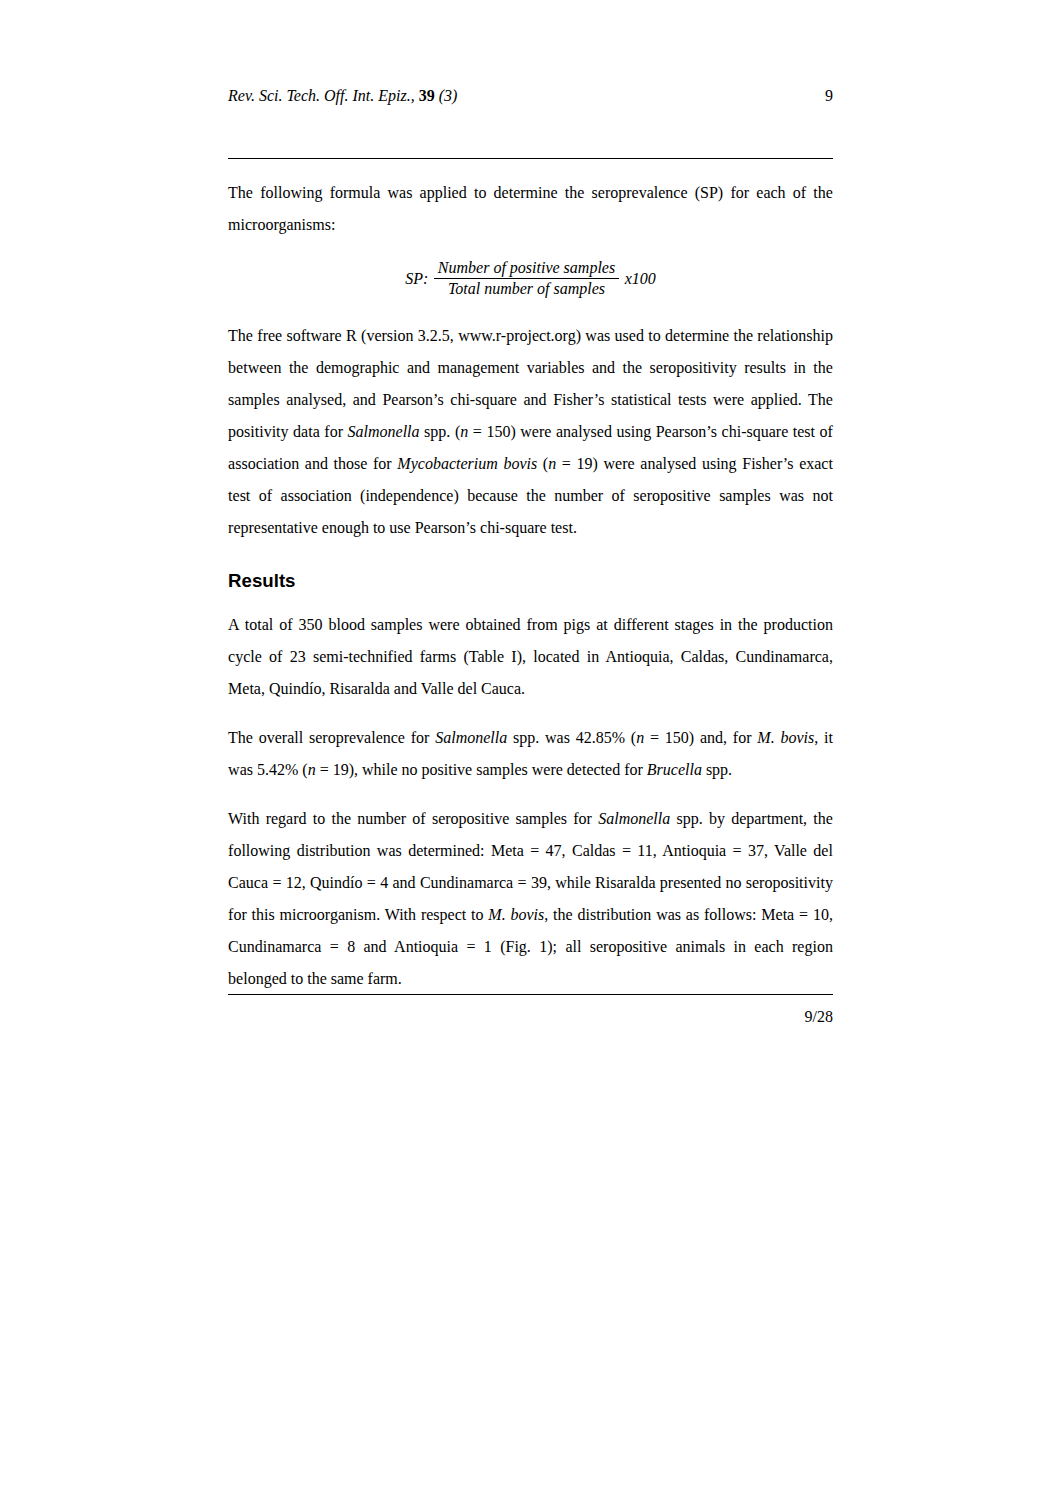Rev. Sci. Tech. Off. Int. Epiz., 39 (3) 9
The following formula was applied to determine the seroprevalence (SP) for each of the microorganisms:
SP: Number of positive samples Total number of samples x100
The free software R (version 3.2.5, www.r-project.org) was used to determine the relationship between the demographic and management variables and the seropositivity results in the samples analysed, and Pearson’s chi-square and Fisher’s statistical tests were applied. The positivity data for Salmonella spp. (n = 150) were analysed using Pearson’s chi-square test of association and those for Mycobacterium bovis (n = 19) were analysed using Fisher’s exact test of association (independence) because the number of seropositive samples was not representative enough to use Pearson’s chi-square test.
Results
A total of 350 blood samples were obtained from pigs at different stages in the production cycle of 23 semi-technified farms (Table I), located in Antioquia, Caldas, Cundinamarca, Meta, Quindío, Risaralda and Valle del Cauca.
The overall seroprevalence for Salmonella spp. was 42.85% (n = 150) and, for M. bovis, it was 5.42% (n = 19), while no positive samples were detected for Brucella spp.
With regard to the number of seropositive samples for Salmonella spp. by department, the following distribution was determined: Meta = 47, Caldas = 11, Antioquia = 37, Valle del Cauca = 12, Quindío = 4 and Cundinamarca = 39, while Risaralda presented no seropositivity for this microorganism. With respect to M. bovis, the distribution was as follows: Meta = 10, Cundinamarca = 8 and Antioquia = 1 (Fig. 1); all seropositive animals in each region belonged to the same farm.
9/28